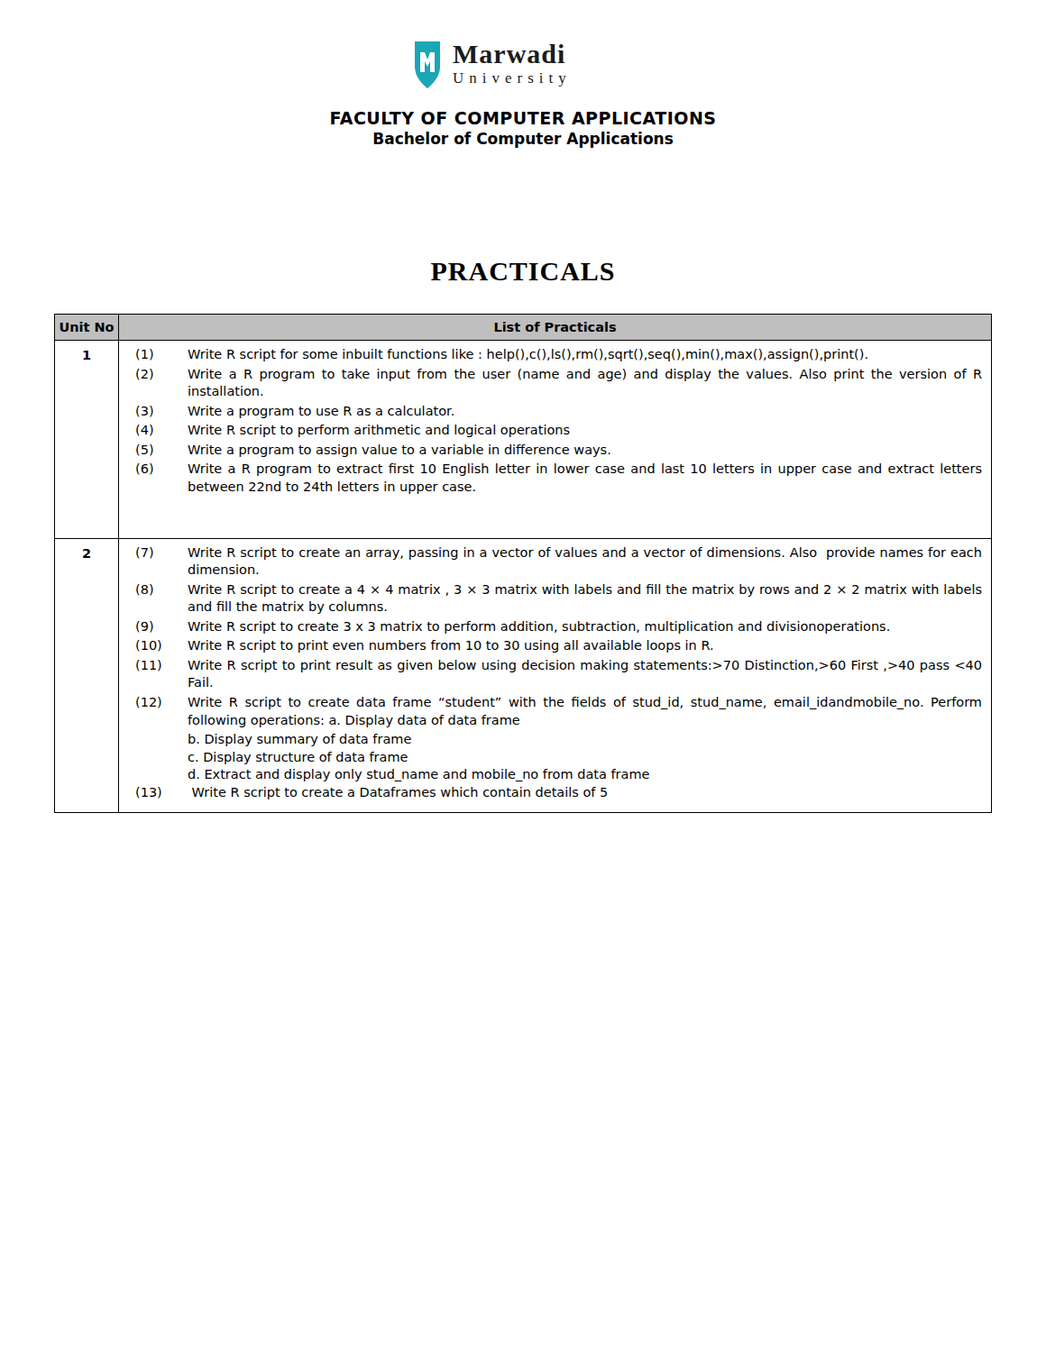Marwadi University
FACULTY OF COMPUTER APPLICATIONS
Bachelor of Computer Applications
PRACTICALS
| Unit No | List of Practicals |
| --- | --- |
| 1 | (1) Write R script for some inbuilt functions like : help(),c(),ls(),rm(),sqrt(),seq(),min(),max(),assign(),print(). (2) Write a R program to take input from the user (name and age) and display the values. Also print the version of R installation. (3) Write a program to use R as a calculator. (4) Write R script to perform arithmetic and logical operations (5) Write a program to assign value to a variable in difference ways. (6) Write a R program to extract first 10 English letter in lower case and last 10 letters in upper case and extract letters between 22nd to 24th letters in upper case. |
| 2 | (7) Write R script to create an array, passing in a vector of values and a vector of dimensions. Also provide names for each dimension. (8) Write R script to create a 4 × 4 matrix , 3 × 3 matrix with labels and fill the matrix by rows and 2 × 2 matrix with labels and fill the matrix by columns. (9) Write R script to create 3 x 3 matrix to perform addition, subtraction, multiplication and divisionoperations. (10) Write R script to print even numbers from 10 to 30 using all available loops in R. (11) Write R script to print result as given below using decision making statements:>70 Distinction,>60 First ,>40 pass <40 Fail. (12) Write R script to create data frame “student” with the fields of stud_id, stud_name, email_idandmobile_no. Perform following operations: a. Display data of data frame b. Display summary of data frame c. Display structure of data frame d. Extract and display only stud_name and mobile_no from data frame (13) Write R script to create a Dataframes which contain details of 5 |